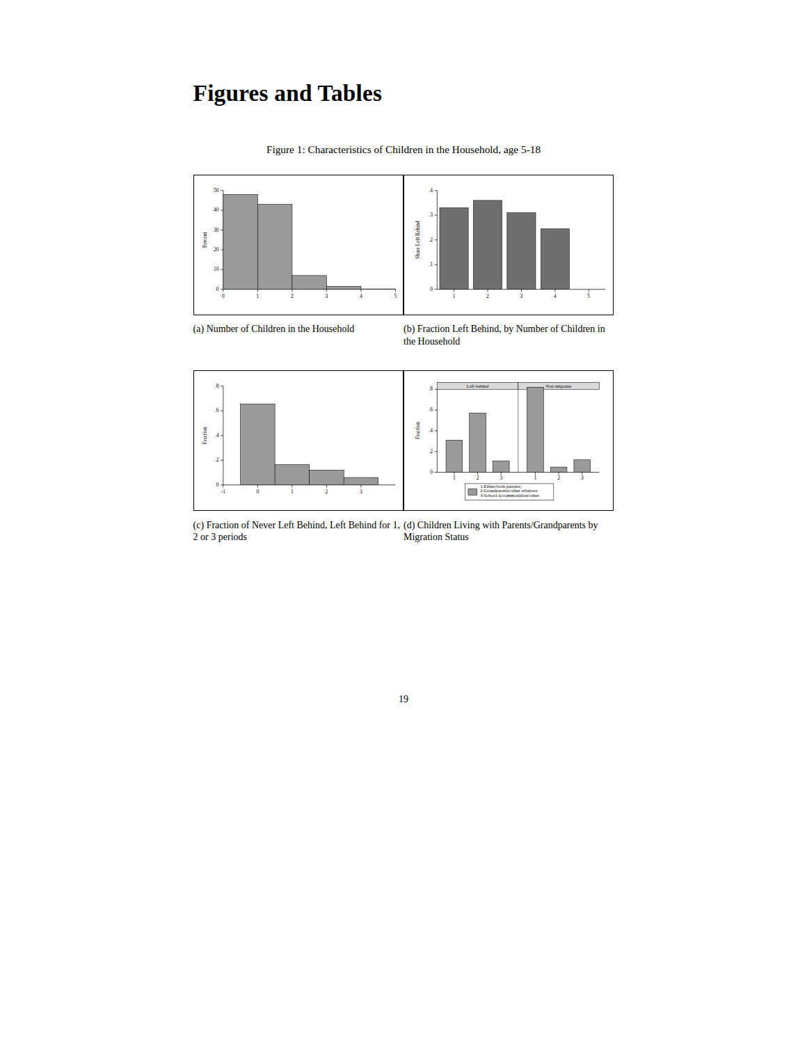Figures and Tables
Figure 1: Characteristics of Children in the Household, age 5-18
| 0 10 20 30 40 50 Percent 0 1 2 3 4 5 (a) Number of Children in the Household | 0 .1 .2 .3 .4 Share Left Behind 1 2 3 4 5 (b) Fraction Left Behind, by Number of Children in the Household |
| 0 .2 .4 .6 .8 Fraction -1 0 1 2 3 (c) Fraction of Never Left Behind, Left Behind for 1, 2 or 3 periods | Left behind Non migrants 0 .2 .4 .6 .8 Fraction 1 2 3 1 2 3 1:Either/both parents; 2:Grandparents/other relatives 3:School accommodation/other (d) Children Living with Parents/Grandparents by Migration Status |
19